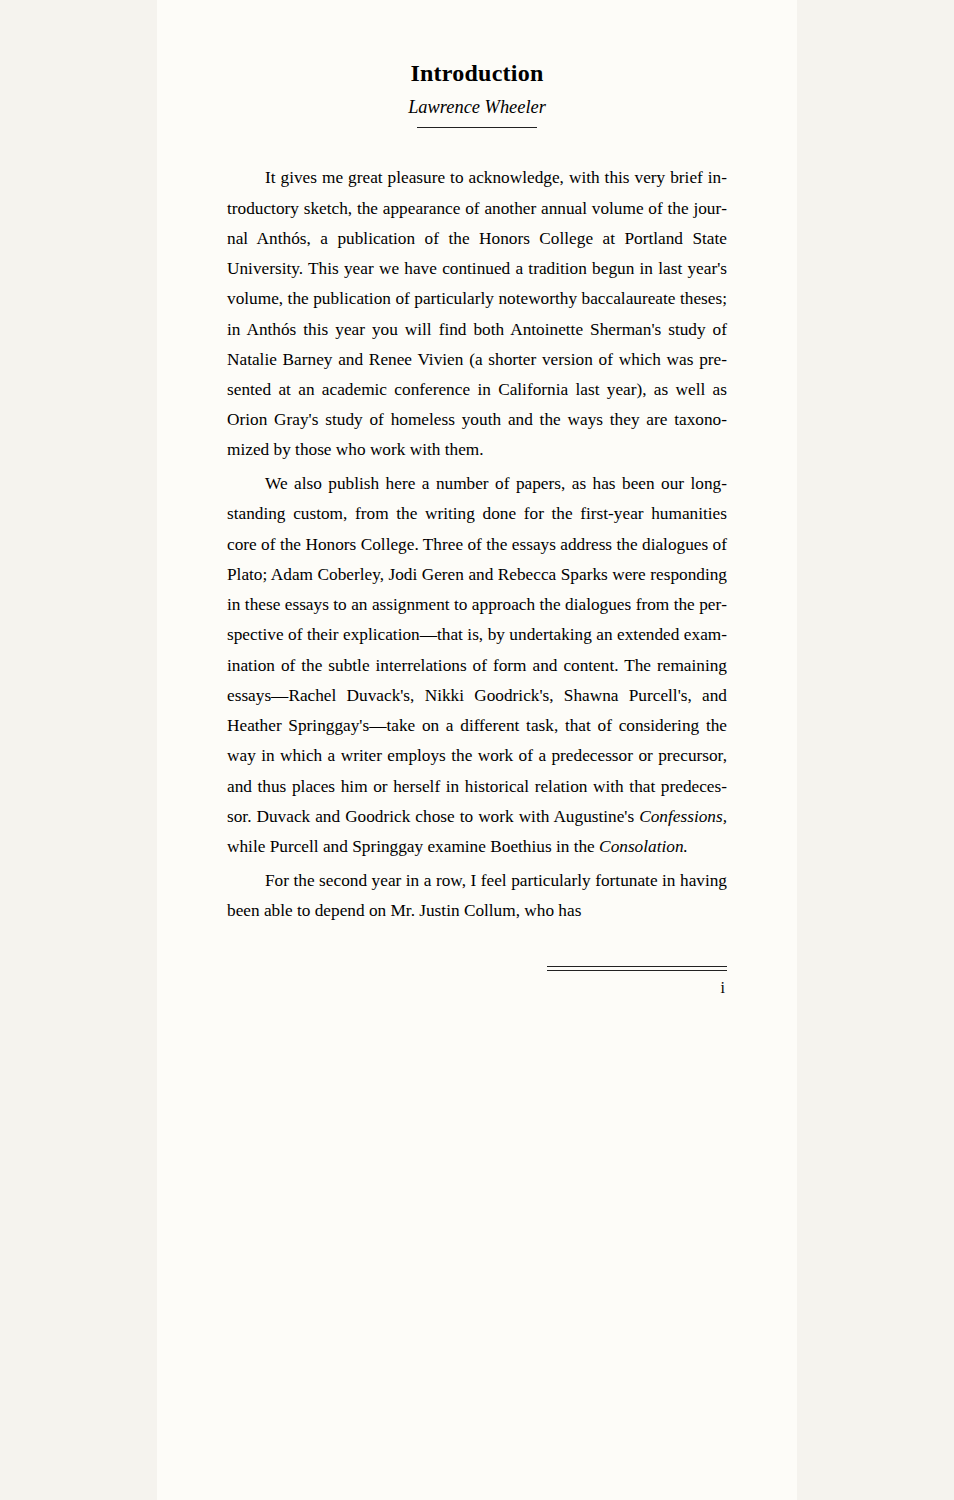Introduction
Lawrence Wheeler
It gives me great pleasure to acknowledge, with this very brief introductory sketch, the appearance of another annual volume of the journal Anthós, a publication of the Honors College at Portland State University. This year we have continued a tradition begun in last year's volume, the publication of particularly noteworthy baccalaureate theses; in Anthós this year you will find both Antoinette Sherman's study of Natalie Barney and Renee Vivien (a shorter version of which was presented at an academic conference in California last year), as well as Orion Gray's study of homeless youth and the ways they are taxonomized by those who work with them.
We also publish here a number of papers, as has been our long-standing custom, from the writing done for the first-year humanities core of the Honors College. Three of the essays address the dialogues of Plato; Adam Coberley, Jodi Geren and Rebecca Sparks were responding in these essays to an assignment to approach the dialogues from the perspective of their explication—that is, by undertaking an extended examination of the subtle interrelations of form and content. The remaining essays—Rachel Duvack's, Nikki Goodrick's, Shawna Purcell's, and Heather Springgay's—take on a different task, that of considering the way in which a writer employs the work of a predecessor or precursor, and thus places him or herself in historical relation with that predecessor. Duvack and Goodrick chose to work with Augustine's Confessions, while Purcell and Springgay examine Boethius in the Consolation.
For the second year in a row, I feel particularly fortunate in having been able to depend on Mr. Justin Collum, who has
i